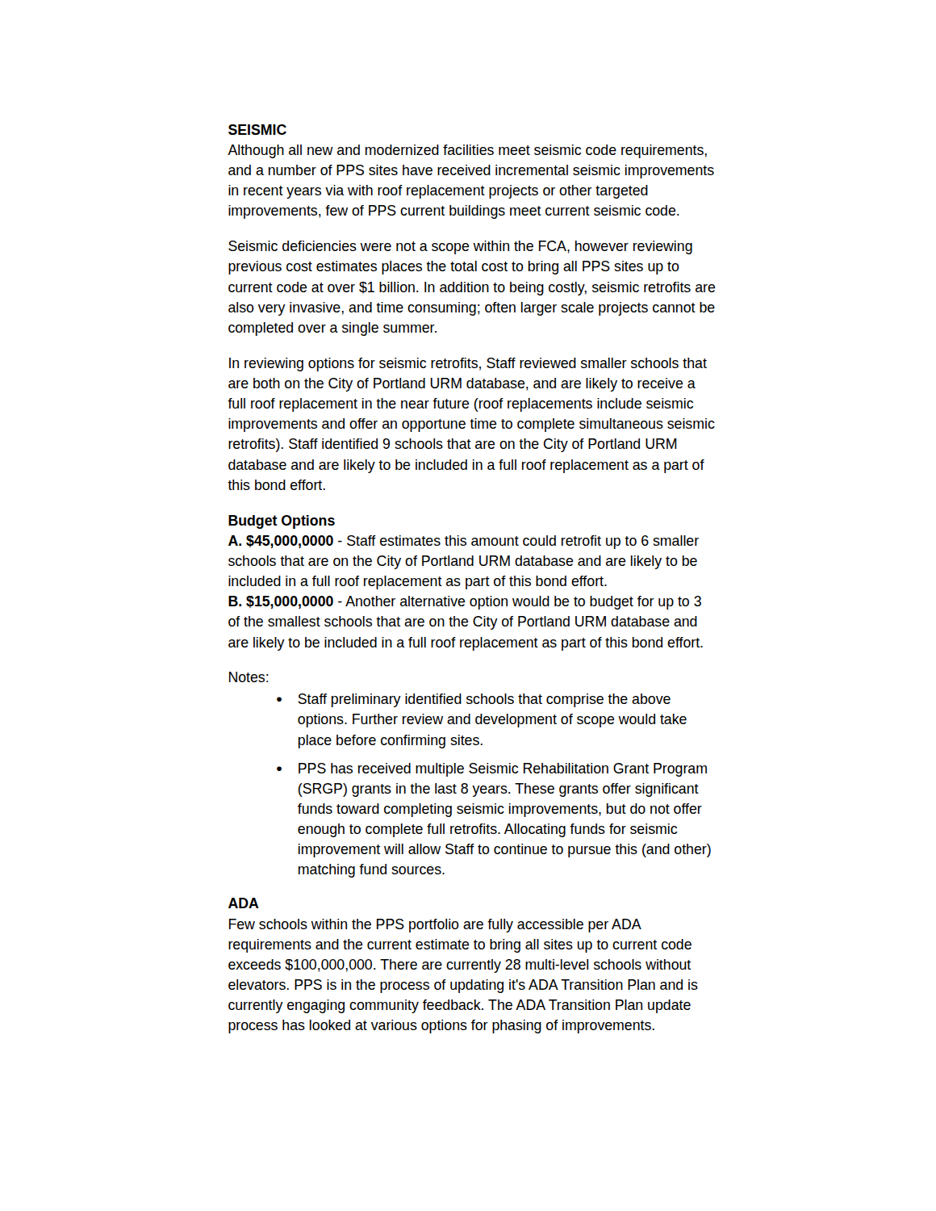SEISMIC
Although all new and modernized facilities meet seismic code requirements, and a number of PPS sites have received incremental seismic improvements in recent years via with roof replacement projects or other targeted improvements, few of PPS current buildings meet current seismic code.
Seismic deficiencies were not a scope within the FCA, however reviewing previous cost estimates places the total cost to bring all PPS sites up to current code at over $1 billion. In addition to being costly, seismic retrofits are also very invasive, and time consuming; often larger scale projects cannot be completed over a single summer.
In reviewing options for seismic retrofits, Staff reviewed smaller schools that are both on the City of Portland URM database, and are likely to receive a full roof replacement in the near future (roof replacements include seismic improvements and offer an opportune time to complete simultaneous seismic retrofits). Staff identified 9 schools that are on the City of Portland URM database and are likely to be included in a full roof replacement as a part of this bond effort.
Budget Options
A. $45,000,0000 - Staff estimates this amount could retrofit up to 6 smaller schools that are on the City of Portland URM database and are likely to be included in a full roof replacement as part of this bond effort.
B. $15,000,0000 - Another alternative option would be to budget for up to 3 of the smallest schools that are on the City of Portland URM database and are likely to be included in a full roof replacement as part of this bond effort.
Notes:
Staff preliminary identified schools that comprise the above options. Further review and development of scope would take place before confirming sites.
PPS has received multiple Seismic Rehabilitation Grant Program (SRGP) grants in the last 8 years. These grants offer significant funds toward completing seismic improvements, but do not offer enough to complete full retrofits. Allocating funds for seismic improvement will allow Staff to continue to pursue this (and other) matching fund sources.
ADA
Few schools within the PPS portfolio are fully accessible per ADA requirements and the current estimate to bring all sites up to current code exceeds $100,000,000. There are currently 28 multi-level schools without elevators. PPS is in the process of updating it's ADA Transition Plan and is currently engaging community feedback. The ADA Transition Plan update process has looked at various options for phasing of improvements.